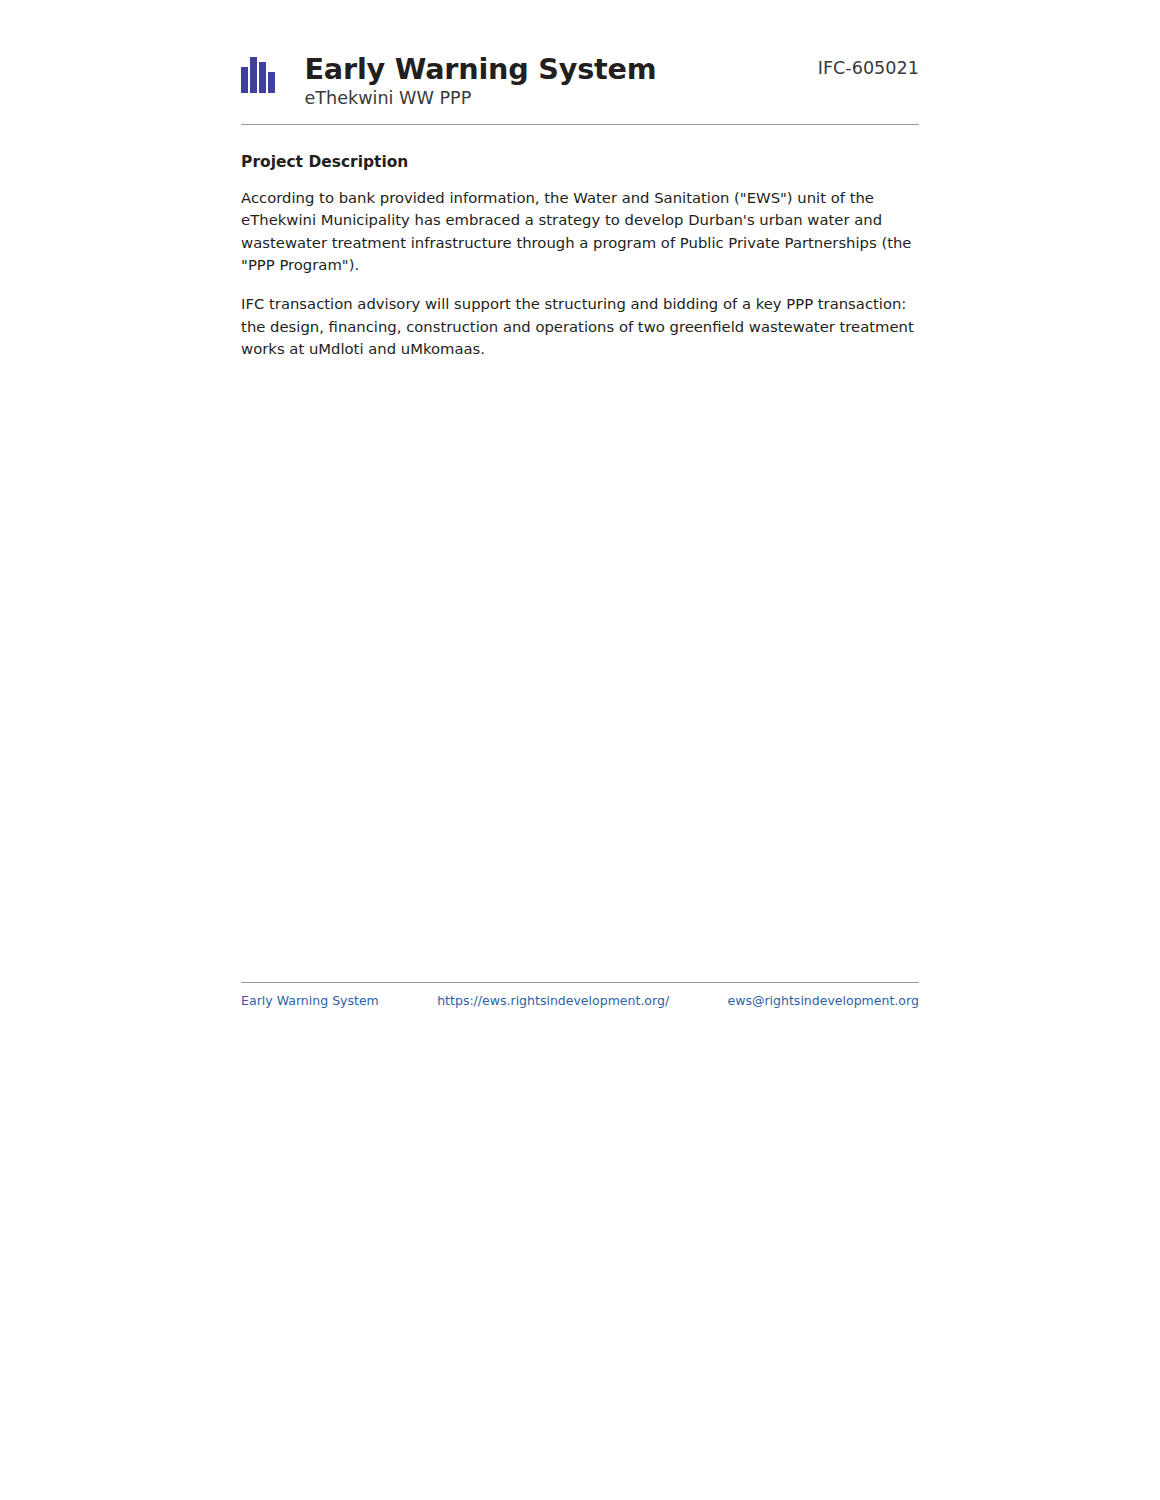Early Warning System
eThekwini WW PPP
IFC-605021
Project Description
According to bank provided information, the Water and Sanitation ("EWS") unit of the eThekwini Municipality has embraced a strategy to develop Durban's urban water and wastewater treatment infrastructure through a program of Public Private Partnerships (the "PPP Program").
IFC transaction advisory will support the structuring and bidding of a key PPP transaction: the design, financing, construction and operations of two greenfield wastewater treatment works at uMdloti and uMkomaas.
Early Warning System
https://ews.rightsindevelopment.org/
ews@rightsindevelopment.org